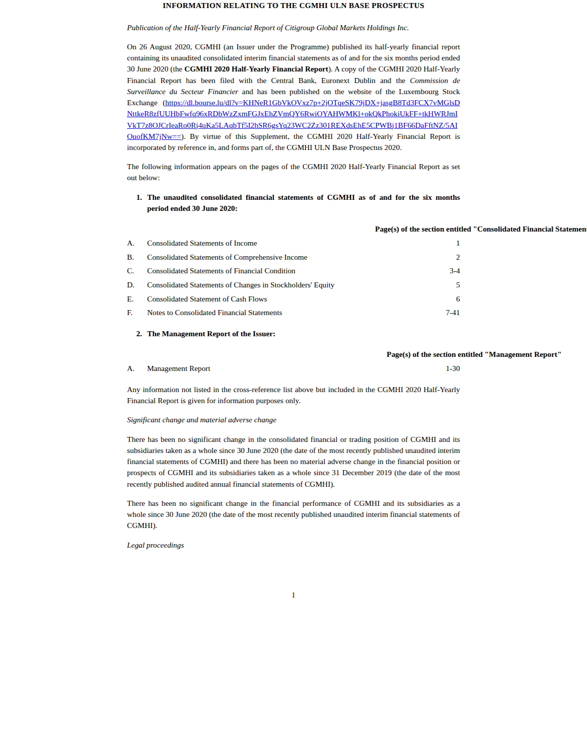INFORMATION RELATING TO THE CGMHI ULN BASE PROSPECTUS
Publication of the Half-Yearly Financial Report of Citigroup Global Markets Holdings Inc.
On 26 August 2020, CGMHI (an Issuer under the Programme) published its half-yearly financial report containing its unaudited consolidated interim financial statements as of and for the six months period ended 30 June 2020 (the CGMHI 2020 Half-Yearly Financial Report). A copy of the CGMHI 2020 Half-Yearly Financial Report has been filed with the Central Bank, Euronext Dublin and the Commission de Surveillance du Secteur Financier and has been published on the website of the Luxembourg Stock Exchange (https://dl.bourse.lu/dl?v=KHNeR1GbVkOVxz7p+2jOTqeSK79jDX+jasgB8Td3FCX7vMGlsDNttkeR8zfUUHbFwfq96xRDbWzZxmFGJxEhZVmQY6RwiOYAHWMKl+okQkPhokiUkFF+tkHWRJmIVkT7z8OJCrIeaRo0Rj4uKa5LAqbTf5I2hSR6gsYq23WC2Zz301REXdsEhE5CPWBj1BF66DaFftNZ/5AIOuofKM7jNw==). By virtue of this Supplement, the CGMHI 2020 Half-Yearly Financial Report is incorporated by reference in, and forms part of, the CGMHI ULN Base Prospectus 2020.
The following information appears on the pages of the CGMHI 2020 Half-Yearly Financial Report as set out below:
1.
The unaudited consolidated financial statements of CGMHI as of and for the six months period ended 30 June 2020:
| | | Page(s) of the section entitled "Consolidated Financial Statements" |
| A. | Consolidated Statements of Income | 1 |
| B. | Consolidated Statements of Comprehensive Income | 2 |
| C. | Consolidated Statements of Financial Condition | 3-4 |
| D. | Consolidated Statements of Changes in Stockholders' Equity | 5 |
| E. | Consolidated Statement of Cash Flows | 6 |
| F. | Notes to Consolidated Financial Statements | 7-41 |
2.
The Management Report of the Issuer:
| | | Page(s) of the section entitled "Management Report" |
| A. | Management Report | 1-30 |
Any information not listed in the cross-reference list above but included in the CGMHI 2020 Half-Yearly Financial Report is given for information purposes only.
Significant change and material adverse change
There has been no significant change in the consolidated financial or trading position of CGMHI and its subsidiaries taken as a whole since 30 June 2020 (the date of the most recently published unaudited interim financial statements of CGMHI) and there has been no material adverse change in the financial position or prospects of CGMHI and its subsidiaries taken as a whole since 31 December 2019 (the date of the most recently published audited annual financial statements of CGMHI).
There has been no significant change in the financial performance of CGMHI and its subsidiaries as a whole since 30 June 2020 (the date of the most recently published unaudited interim financial statements of CGMHI).
Legal proceedings
1